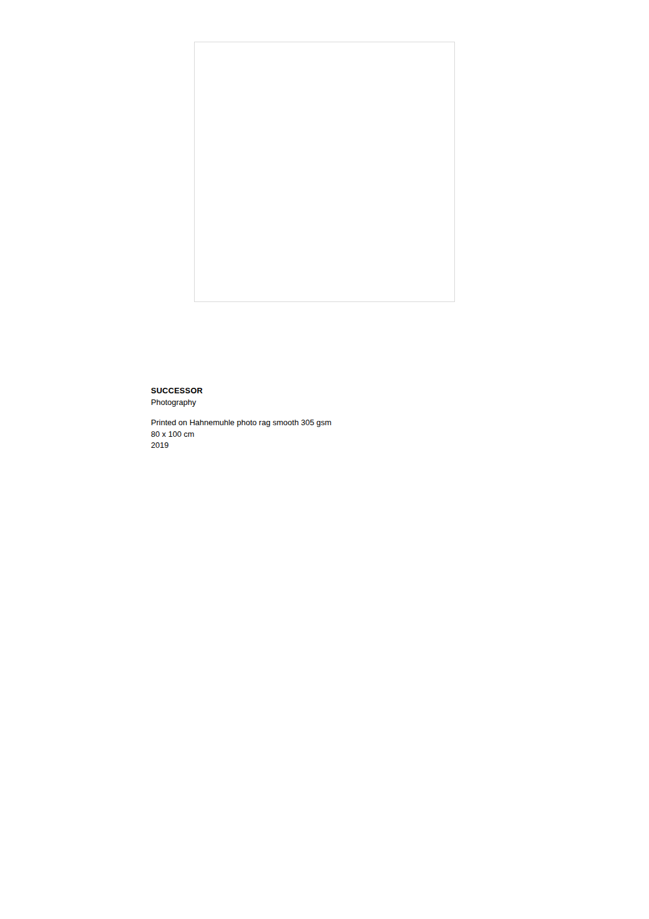SUCCESSOR
Photography
Printed on Hahnemuhle photo rag smooth 305 gsm 80 x 100 cm 2019